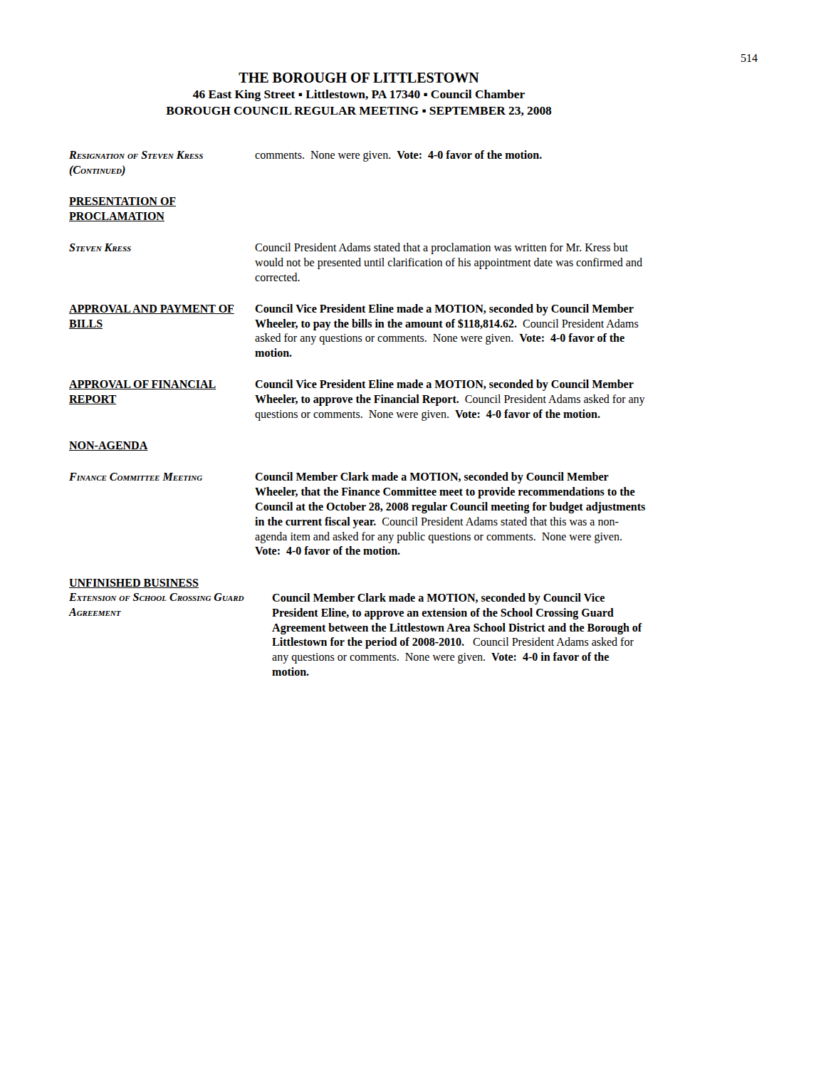514
THE BOROUGH OF LITTLESTOWN
46 East King Street ▪ Littlestown, PA 17340 ▪ Council Chamber
BOROUGH COUNCIL REGULAR MEETING ▪ SEPTEMBER 23, 2008
| Resignation of Steven Kress (Continued) | comments. None were given. Vote: 4-0 favor of the motion. |
| PRESENTATION OF PROCLAMATION | |
| Steven Kress | Council President Adams stated that a proclamation was written for Mr. Kress but would not be presented until clarification of his appointment date was confirmed and corrected. |
| APPROVAL AND PAYMENT OF BILLS | Council Vice President Eline made a MOTION, seconded by Council Member Wheeler, to pay the bills in the amount of $118,814.62. Council President Adams asked for any questions or comments. None were given. Vote: 4-0 favor of the motion. |
| APPROVAL OF FINANCIAL REPORT | Council Vice President Eline made a MOTION, seconded by Council Member Wheeler, to approve the Financial Report. Council President Adams asked for any questions or comments. None were given. Vote: 4-0 favor of the motion. |
| NON-AGENDA | |
| Finance Committee Meeting | Council Member Clark made a MOTION, seconded by Council Member Wheeler, that the Finance Committee meet to provide recommendations to the Council at the October 28, 2008 regular Council meeting for budget adjustments in the current fiscal year. Council President Adams stated that this was a non-agenda item and asked for any public questions or comments. None were given. Vote: 4-0 favor of the motion. |
| UNFINISHED BUSINESS Extension of School Crossing Guard Agreement | Council Member Clark made a MOTION, seconded by Council Vice President Eline, to approve an extension of the School Crossing Guard Agreement between the Littlestown Area School District and the Borough of Littlestown for the period of 2008-2010. Council President Adams asked for any questions or comments. None were given. Vote: 4-0 in favor of the motion. |